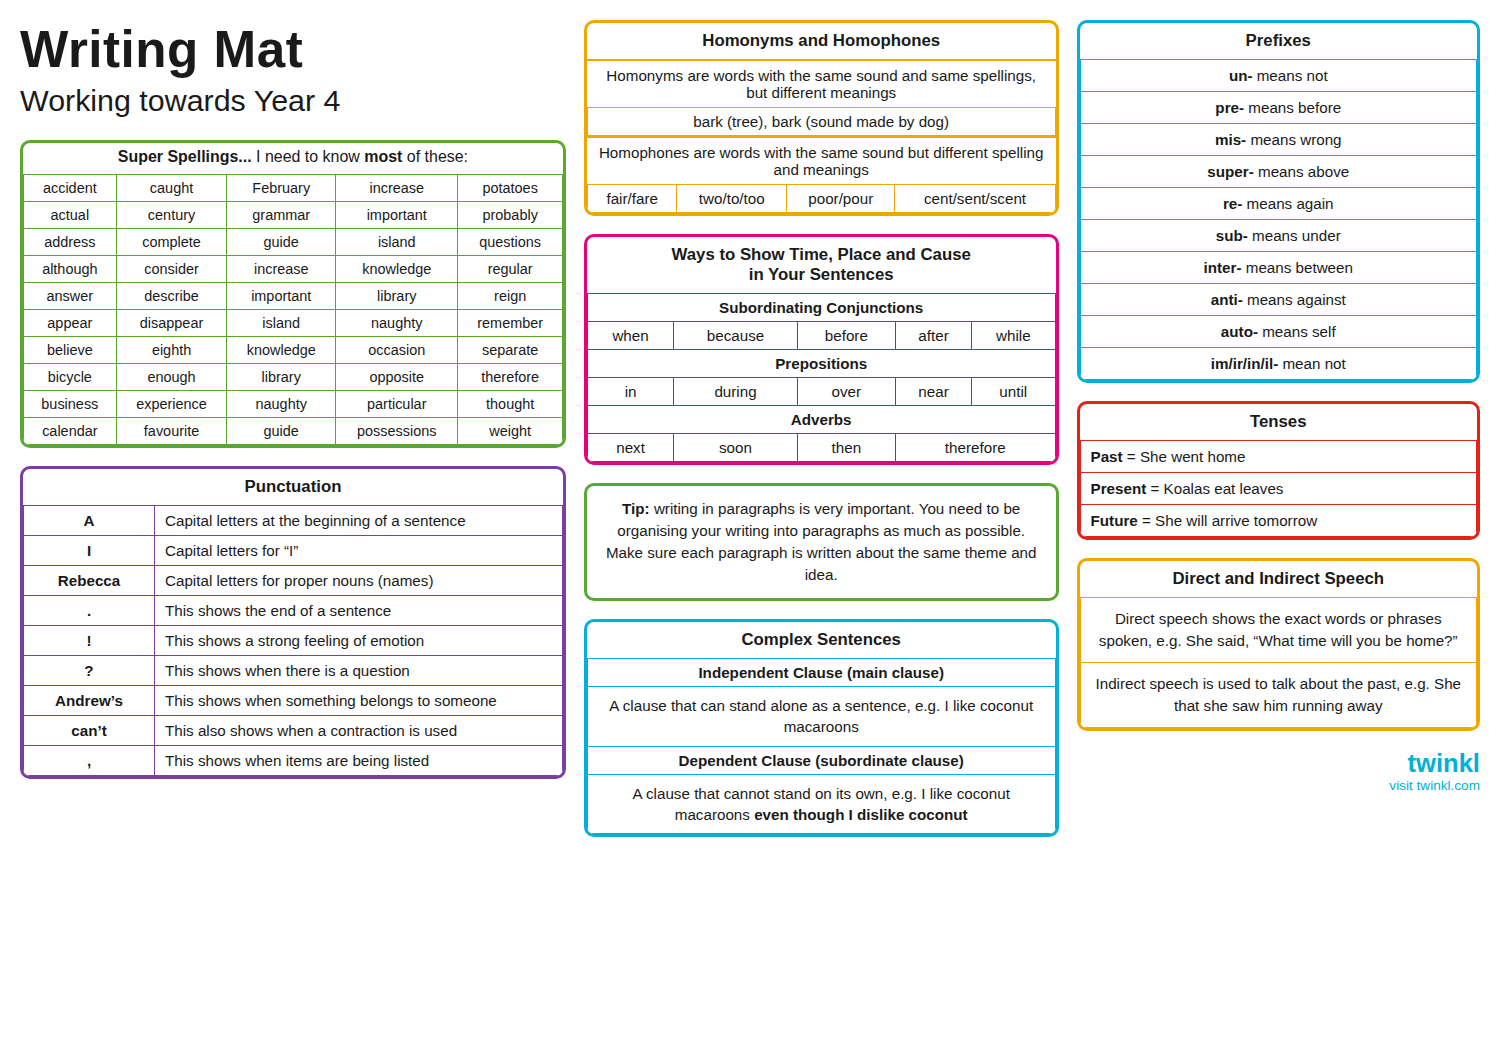Writing Mat
Working towards Year 4
| Super Spellings... I need to know most of these: |
| accident | caught | February | increase | potatoes |
| actual | century | grammar | important | probably |
| address | complete | guide | island | questions |
| although | consider | increase | knowledge | regular |
| answer | describe | important | library | reign |
| appear | disappear | island | naughty | remember |
| believe | eighth | knowledge | occasion | separate |
| bicycle | enough | library | opposite | therefore |
| business | experience | naughty | particular | thought |
| calendar | favourite | guide | possessions | weight |
Punctuation
| A | Capital letters at the beginning of a sentence |
| I | Capital letters for “I” |
| Rebecca | Capital letters for proper nouns (names) |
| . | This shows the end of a sentence |
| ! | This shows a strong feeling of emotion |
| ? | This shows when there is a question |
| Andrew’s | This shows when something belongs to someone |
| can’t | This also shows when a contraction is used |
| , | This shows when items are being listed |
Homonyms and Homophones
Homonyms are words with the same sound and same spellings, but different meanings
| bark (tree), bark (sound made by dog) |
Homophones are words with the same sound but different spelling and meanings
| fair/fare | two/to/too | poor/pour | cent/sent/scent |
Ways to Show Time, Place and Cause
in Your Sentences
| Subordinating Conjunctions |
| --- |
| when | because | before | after | while |
| Prepositions |
| in | during | over | near | until |
| Adverbs |
| next | soon | then | therefore |
Tip: writing in paragraphs is very important. You need to be organising your writing into paragraphs as much as possible. Make sure each paragraph is written about the same theme and idea.
Complex Sentences
| Independent Clause (main clause) |
| --- |
| A clause that can stand alone as a sentence, e.g. I like coconut macaroons |
| Dependent Clause (subordinate clause) |
| A clause that cannot stand on its own, e.g. I like coconut macaroons even though I dislike coconut |
Prefixes
| un- means not |
| pre- means before |
| mis- means wrong |
| super- means above |
| re- means again |
| sub- means under |
| inter- means between |
| anti- means against |
| auto- means self |
| im/ir/in/il- mean not |
Tenses
| Past = She went home |
| Present = Koalas eat leaves |
| Future = She will arrive tomorrow |
Direct and Indirect Speech
| Direct speech shows the exact words or phrases spoken, e.g. She said, “What time will you be home?” |
| Indirect speech is used to talk about the past, e.g. She that she saw him running away |
twinkl
visit twinkl.com